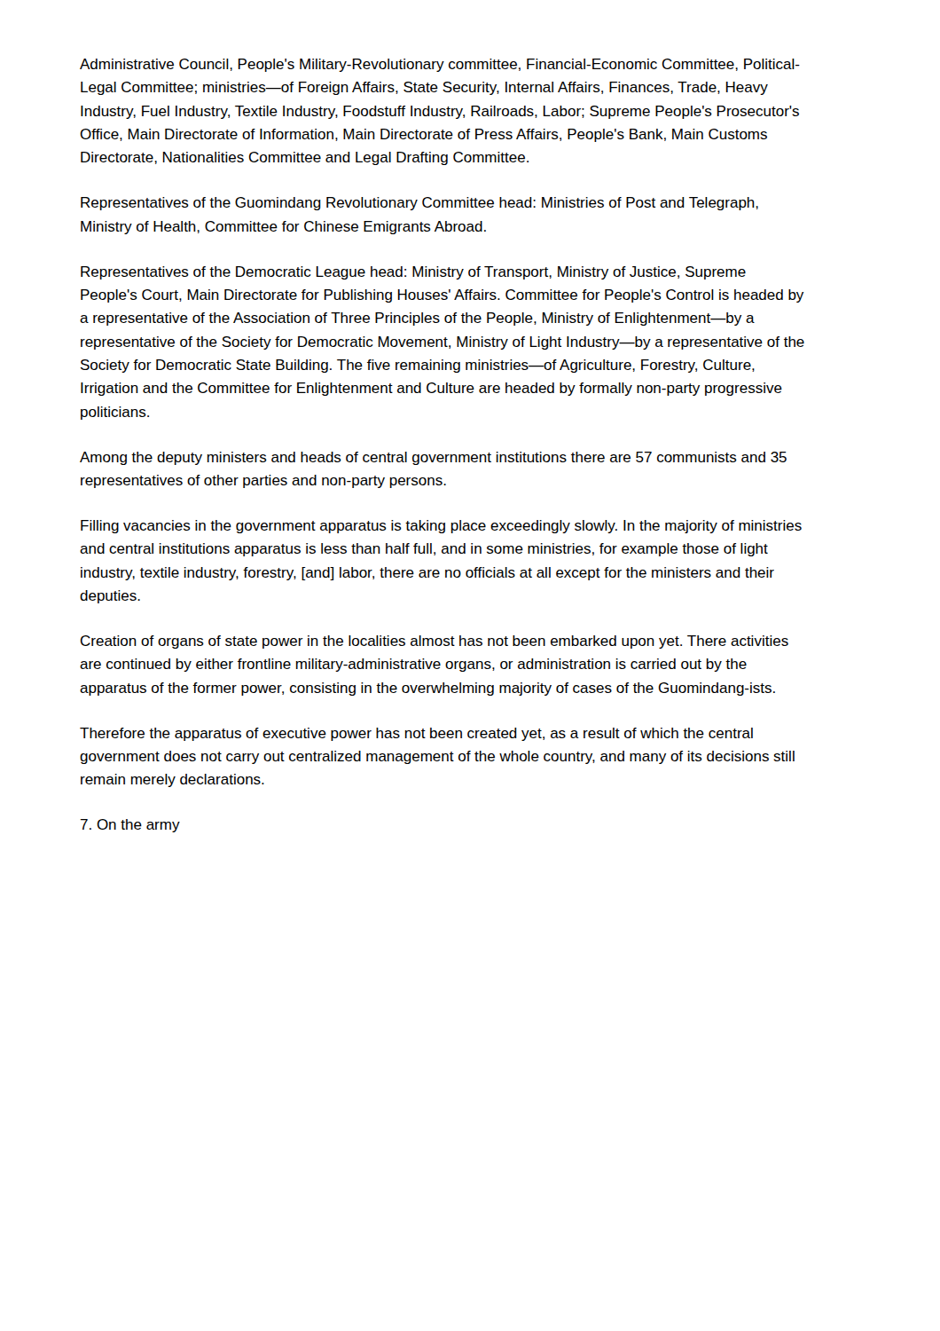Administrative Council, People's Military-Revolutionary committee, Financial-Economic Committee, Political-Legal Committee; ministries—of Foreign Affairs, State Security, Internal Affairs, Finances, Trade, Heavy Industry, Fuel Industry, Textile Industry, Foodstuff Industry, Railroads, Labor; Supreme People's Prosecutor's Office, Main Directorate of Information, Main Directorate of Press Affairs, People's Bank, Main Customs Directorate, Nationalities Committee and Legal Drafting Committee.
Representatives of the Guomindang Revolutionary Committee head: Ministries of Post and Telegraph, Ministry of Health, Committee for Chinese Emigrants Abroad.
Representatives of the Democratic League head: Ministry of Transport, Ministry of Justice, Supreme People's Court, Main Directorate for Publishing Houses' Affairs. Committee for People's Control is headed by a representative of the Association of Three Principles of the People, Ministry of Enlightenment—by a representative of the Society for Democratic Movement, Ministry of Light Industry—by a representative of the Society for Democratic State Building. The five remaining ministries—of Agriculture, Forestry, Culture, Irrigation and the Committee for Enlightenment and Culture are headed by formally non-party progressive politicians.
Among the deputy ministers and heads of central government institutions there are 57 communists and 35 representatives of other parties and non-party persons.
Filling vacancies in the government apparatus is taking place exceedingly slowly. In the majority of ministries and central institutions apparatus is less than half full, and in some ministries, for example those of light industry, textile industry, forestry, [and] labor, there are no officials at all except for the ministers and their deputies.
Creation of organs of state power in the localities almost has not been embarked upon yet. There activities are continued by either frontline military-administrative organs, or administration is carried out by the apparatus of the former power, consisting in the overwhelming majority of cases of the Guomindang-ists.
Therefore the apparatus of executive power has not been created yet, as a result of which the central government does not carry out centralized management of the whole country, and many of its decisions still remain merely declarations.
7. On the army